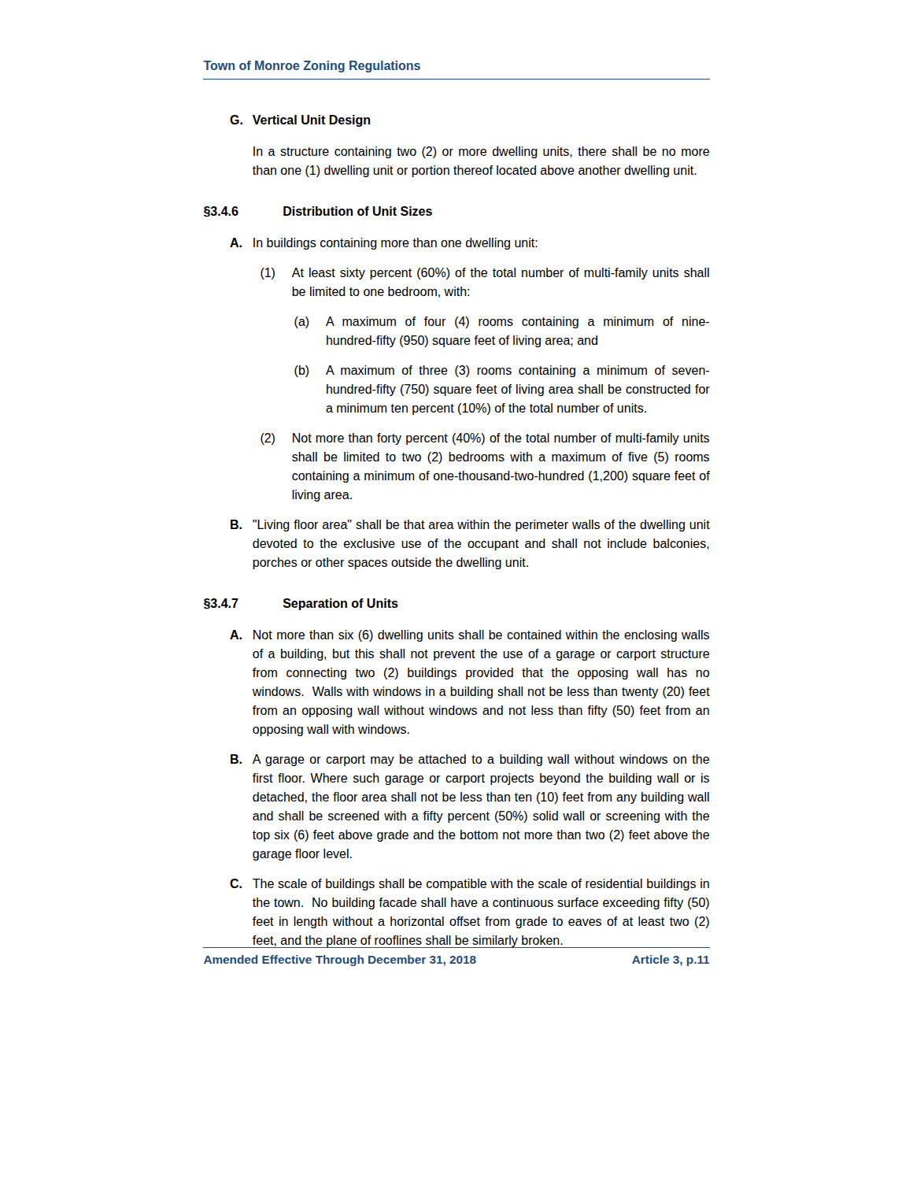Town of Monroe Zoning Regulations
G. Vertical Unit Design
In a structure containing two (2) or more dwelling units, there shall be no more than one (1) dwelling unit or portion thereof located above another dwelling unit.
§3.4.6 Distribution of Unit Sizes
A. In buildings containing more than one dwelling unit:
(1) At least sixty percent (60%) of the total number of multi-family units shall be limited to one bedroom, with:
(a) A maximum of four (4) rooms containing a minimum of nine-hundred-fifty (950) square feet of living area; and
(b) A maximum of three (3) rooms containing a minimum of seven-hundred-fifty (750) square feet of living area shall be constructed for a minimum ten percent (10%) of the total number of units.
(2) Not more than forty percent (40%) of the total number of multi-family units shall be limited to two (2) bedrooms with a maximum of five (5) rooms containing a minimum of one-thousand-two-hundred (1,200) square feet of living area.
B."Living floor area" shall be that area within the perimeter walls of the dwelling unit devoted to the exclusive use of the occupant and shall not include balconies, porches or other spaces outside the dwelling unit.
§3.4.7 Separation of Units
A. Not more than six (6) dwelling units shall be contained within the enclosing walls of a building, but this shall not prevent the use of a garage or carport structure from connecting two (2) buildings provided that the opposing wall has no windows. Walls with windows in a building shall not be less than twenty (20) feet from an opposing wall without windows and not less than fifty (50) feet from an opposing wall with windows.
B. A garage or carport may be attached to a building wall without windows on the first floor. Where such garage or carport projects beyond the building wall or is detached, the floor area shall not be less than ten (10) feet from any building wall and shall be screened with a fifty percent (50%) solid wall or screening with the top six (6) feet above grade and the bottom not more than two (2) feet above the garage floor level.
C. The scale of buildings shall be compatible with the scale of residential buildings in the town. No building facade shall have a continuous surface exceeding fifty (50) feet in length without a horizontal offset from grade to eaves of at least two (2) feet, and the plane of rooflines shall be similarly broken.
Amended Effective Through December 31, 2018 Article 3, p.11